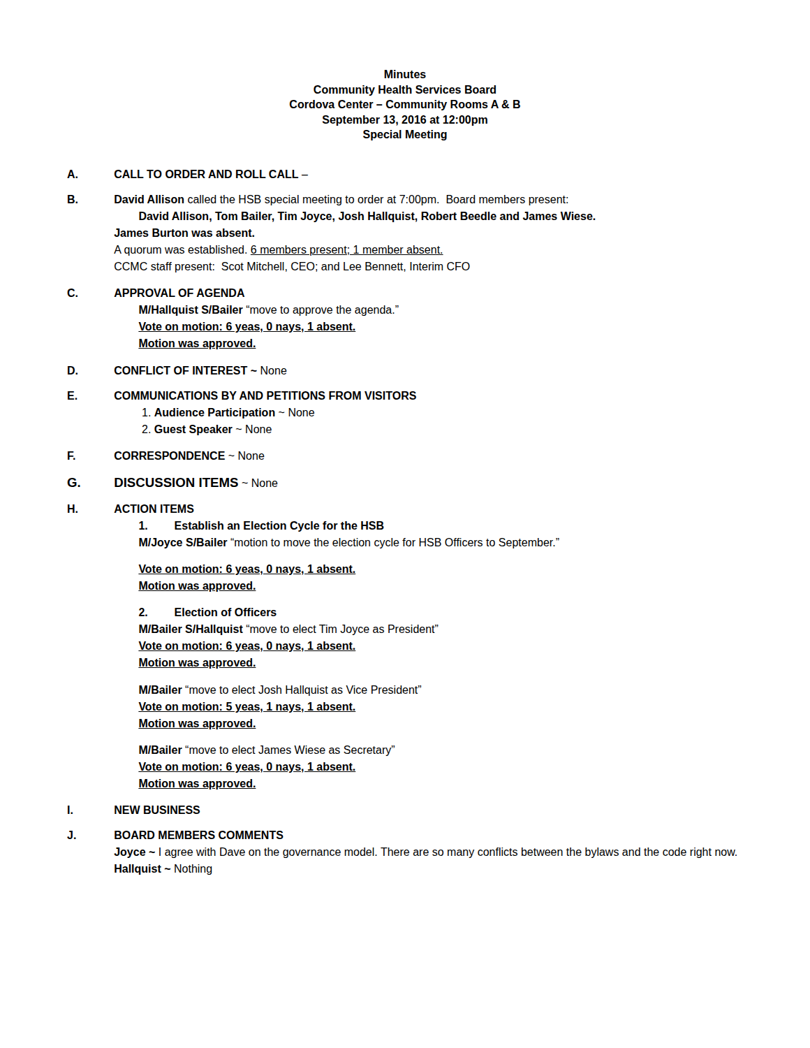Minutes
Community Health Services Board
Cordova Center – Community Rooms A & B
September 13, 2016 at 12:00pm
Special Meeting
| A. | Call to Order and Roll Call – |
| B. | David Allison called the HSB special meeting to order at 7:00pm. Board members present: David Allison, Tom Bailer, Tim Joyce, Josh Hallquist, Robert Beedle and James Wiese. James Burton was absent. A quorum was established. 6 members present; 1 member absent. CCMC staff present: Scot Mitchell, CEO; and Lee Bennett, Interim CFO |
| C. | Approval of Agenda M/Hallquist S/Bailer “move to approve the agenda.” Vote on motion: 6 yeas, 0 nays, 1 absent. Motion was approved. |
| D. | Conflict of Interest ~ None |
| E. | Communications by and Petitions from Visitors Audience Participation ~ None Guest Speaker ~ None |
| F. | Correspondence ~ None |
| G. | Discussion Items ~ None |
| H. | Action Items 1. Establish an Election Cycle for the HSB M/Joyce S/Bailer “motion to move the election cycle for HSB Officers to September.” Vote on motion: 6 yeas, 0 nays, 1 absent. Motion was approved. 2. Election of Officers M/Bailer S/Hallquist “move to elect Tim Joyce as President” Vote on motion: 6 yeas, 0 nays, 1 absent. Motion was approved. M/Bailer “move to elect Josh Hallquist as Vice President” Vote on motion: 5 yeas, 1 nays, 1 absent. Motion was approved. M/Bailer “move to elect James Wiese as Secretary” Vote on motion: 6 yeas, 0 nays, 1 absent. Motion was approved. |
| I. | New Business |
| J. | Board Members Comments Joyce ~ I agree with Dave on the governance model. There are so many conflicts between the bylaws and the code right now. Hallquist ~ Nothing |